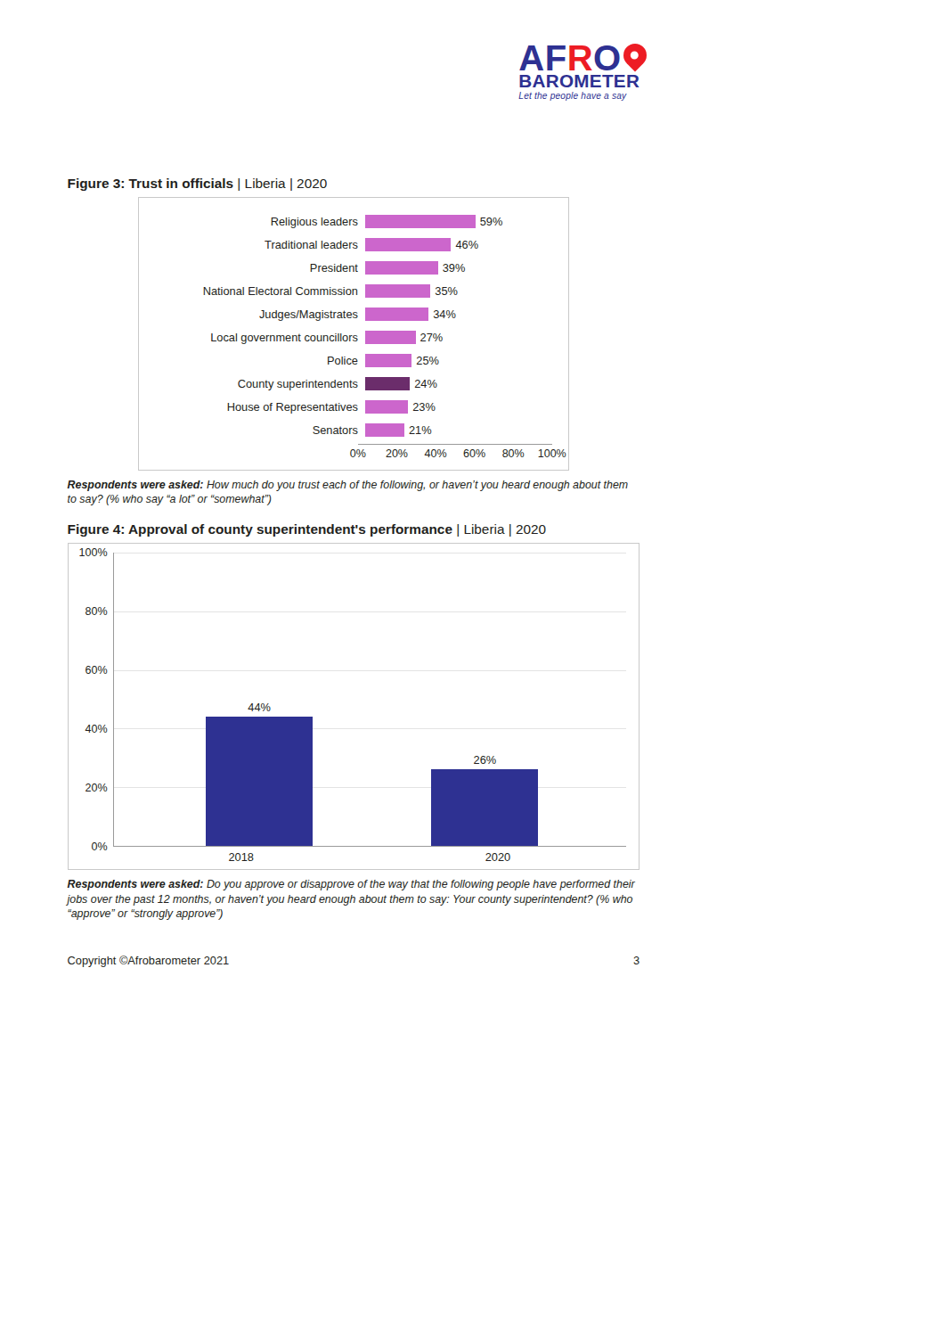AFRO
BAROMETER
Let the people have a say
Figure 3: Trust in officials | Liberia | 2020
Religious leaders
59%
Traditional leaders
46%
President
39%
National Electoral Commission
35%
Judges/Magistrates
34%
Local government councillors
27%
Police
25%
County superintendents
24%
House of Representatives
23%
Senators
21%
0% 20% 40% 60% 80% 100%
Respondents were asked: How much do you trust each of the following, or haven’t you heard enough about them to say? (% who say “a lot” or “somewhat”)
Figure 4: Approval of county superintendent's performance | Liberia | 2020
100% 80% 60% 40% 20% 0%
44%
26%
2018
2020
Respondents were asked: Do you approve or disapprove of the way that the following people have performed their jobs over the past 12 months, or haven’t you heard enough about them to say: Your county superintendent? (% who “approve” or “strongly approve”)
Copyright ©Afrobarometer 2021 3